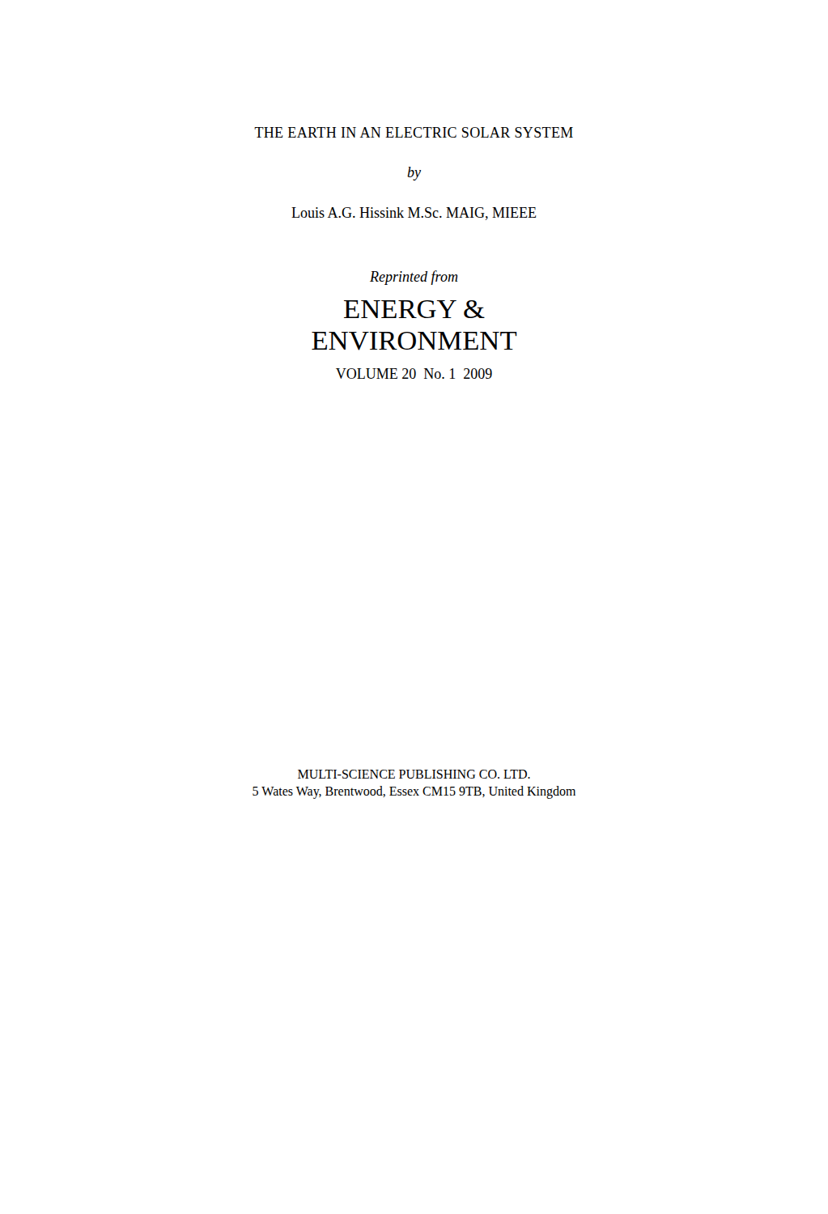The Earth in an Electric Solar System
by
Louis A.G. Hissink M.Sc. MAIG, MIEEE
Reprinted from
ENERGY &
ENVIRONMENT
VOLUME 20 No. 1 2009
MULTI-SCIENCE PUBLISHING CO. LTD. 5 Wates Way, Brentwood, Essex CM15 9TB, United Kingdom